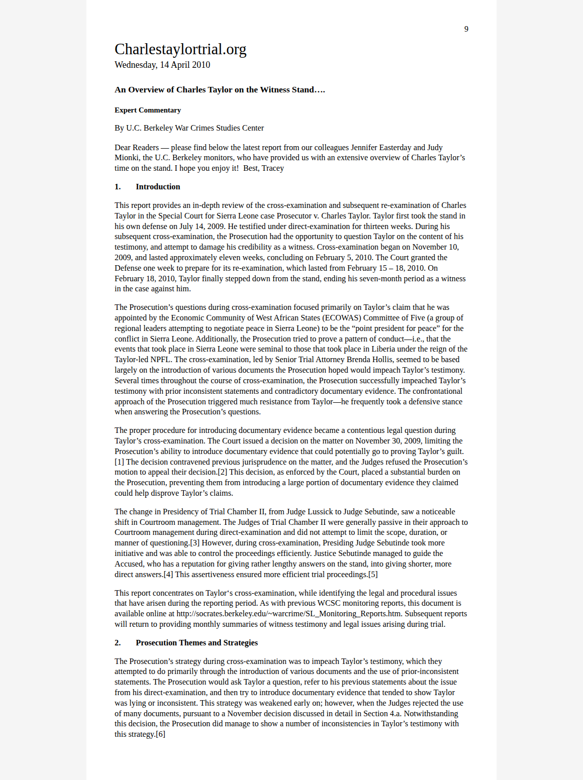9
Charlestaylortrial.org
Wednesday, 14 April 2010
An Overview of Charles Taylor on the Witness Stand….
Expert Commentary
By U.C. Berkeley War Crimes Studies Center
Dear Readers — please find below the latest report from our colleagues Jennifer Easterday and Judy Mionki, the U.C. Berkeley monitors, who have provided us with an extensive overview of Charles Taylor’s time on the stand. I hope you enjoy it! Best, Tracey
1. Introduction
This report provides an in-depth review of the cross-examination and subsequent re-examination of Charles Taylor in the Special Court for Sierra Leone case Prosecutor v. Charles Taylor. Taylor first took the stand in his own defense on July 14, 2009. He testified under direct-examination for thirteen weeks. During his subsequent cross-examination, the Prosecution had the opportunity to question Taylor on the content of his testimony, and attempt to damage his credibility as a witness. Cross-examination began on November 10, 2009, and lasted approximately eleven weeks, concluding on February 5, 2010. The Court granted the Defense one week to prepare for its re-examination, which lasted from February 15 – 18, 2010. On February 18, 2010, Taylor finally stepped down from the stand, ending his seven-month period as a witness in the case against him.
The Prosecution’s questions during cross-examination focused primarily on Taylor’s claim that he was appointed by the Economic Community of West African States (ECOWAS) Committee of Five (a group of regional leaders attempting to negotiate peace in Sierra Leone) to be the “point president for peace” for the conflict in Sierra Leone. Additionally, the Prosecution tried to prove a pattern of conduct—i.e., that the events that took place in Sierra Leone were seminal to those that took place in Liberia under the reign of the Taylor-led NPFL. The cross-examination, led by Senior Trial Attorney Brenda Hollis, seemed to be based largely on the introduction of various documents the Prosecution hoped would impeach Taylor’s testimony. Several times throughout the course of cross-examination, the Prosecution successfully impeached Taylor’s testimony with prior inconsistent statements and contradictory documentary evidence. The confrontational approach of the Prosecution triggered much resistance from Taylor—he frequently took a defensive stance when answering the Prosecution’s questions.
The proper procedure for introducing documentary evidence became a contentious legal question during Taylor’s cross-examination. The Court issued a decision on the matter on November 30, 2009, limiting the Prosecution’s ability to introduce documentary evidence that could potentially go to proving Taylor’s guilt.[1] The decision contravened previous jurisprudence on the matter, and the Judges refused the Prosecution’s motion to appeal their decision.[2] This decision, as enforced by the Court, placed a substantial burden on the Prosecution, preventing them from introducing a large portion of documentary evidence they claimed could help disprove Taylor’s claims.
The change in Presidency of Trial Chamber II, from Judge Lussick to Judge Sebutinde, saw a noticeable shift in Courtroom management. The Judges of Trial Chamber II were generally passive in their approach to Courtroom management during direct-examination and did not attempt to limit the scope, duration, or manner of questioning.[3] However, during cross-examination, Presiding Judge Sebutinde took more initiative and was able to control the proceedings efficiently. Justice Sebutinde managed to guide the Accused, who has a reputation for giving rather lengthy answers on the stand, into giving shorter, more direct answers.[4] This assertiveness ensured more efficient trial proceedings.[5]
This report concentrates on Taylor‘s cross-examination, while identifying the legal and procedural issues that have arisen during the reporting period. As with previous WCSC monitoring reports, this document is available online at http://socrates.berkeley.edu/~warcrime/SL_Monitoring_Reports.htm. Subsequent reports will return to providing monthly summaries of witness testimony and legal issues arising during trial.
2. Prosecution Themes and Strategies
The Prosecution’s strategy during cross-examination was to impeach Taylor’s testimony, which they attempted to do primarily through the introduction of various documents and the use of prior-inconsistent statements. The Prosecution would ask Taylor a question, refer to his previous statements about the issue from his direct-examination, and then try to introduce documentary evidence that tended to show Taylor was lying or inconsistent. This strategy was weakened early on; however, when the Judges rejected the use of many documents, pursuant to a November decision discussed in detail in Section 4.a. Notwithstanding this decision, the Prosecution did manage to show a number of inconsistencies in Taylor’s testimony with this strategy.[6]